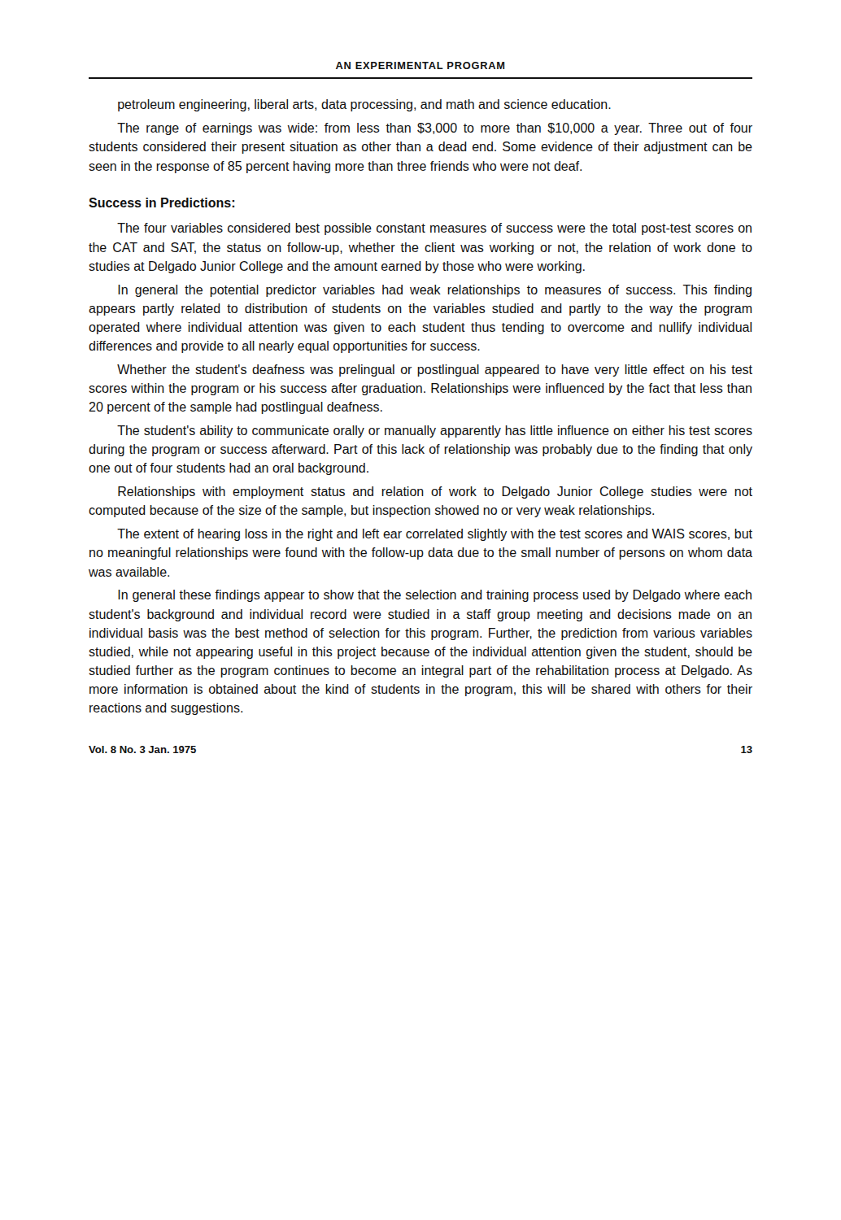An Experimental Program
petroleum engineering, liberal arts, data processing, and math and science education.
The range of earnings was wide: from less than $3,000 to more than $10,000 a year. Three out of four students considered their present situation as other than a dead end. Some evidence of their adjustment can be seen in the response of 85 percent having more than three friends who were not deaf.
Success in Predictions:
The four variables considered best possible constant measures of success were the total post-test scores on the CAT and SAT, the status on follow-up, whether the client was working or not, the relation of work done to studies at Delgado Junior College and the amount earned by those who were working.
In general the potential predictor variables had weak relationships to measures of success. This finding appears partly related to distribution of students on the variables studied and partly to the way the program operated where individual attention was given to each student thus tending to overcome and nullify individual differences and provide to all nearly equal opportunities for success.
Whether the student's deafness was prelingual or postlingual appeared to have very little effect on his test scores within the program or his success after graduation. Relationships were influenced by the fact that less than 20 percent of the sample had postlingual deafness.
The student's ability to communicate orally or manually apparently has little influence on either his test scores during the program or success afterward. Part of this lack of relationship was probably due to the finding that only one out of four students had an oral background.
Relationships with employment status and relation of work to Delgado Junior College studies were not computed because of the size of the sample, but inspection showed no or very weak relationships.
The extent of hearing loss in the right and left ear correlated slightly with the test scores and WAIS scores, but no meaningful relationships were found with the follow-up data due to the small number of persons on whom data was available.
In general these findings appear to show that the selection and training process used by Delgado where each student's background and individual record were studied in a staff group meeting and decisions made on an individual basis was the best method of selection for this program. Further, the prediction from various variables studied, while not appearing useful in this project because of the individual attention given the student, should be studied further as the program continues to become an integral part of the rehabilitation process at Delgado. As more information is obtained about the kind of students in the program, this will be shared with others for their reactions and suggestions.
Vol. 8 No. 3 Jan. 1975 13